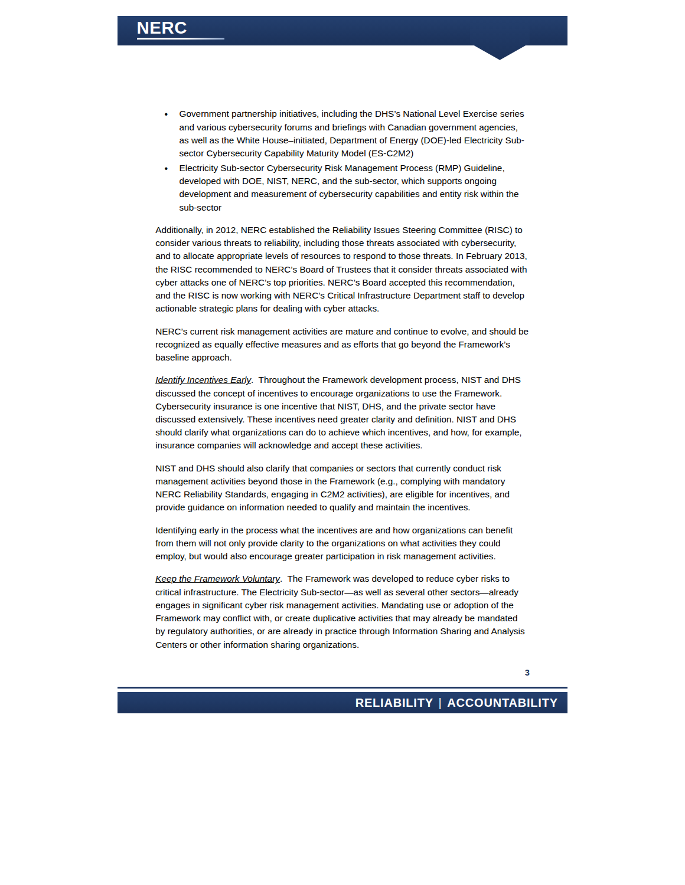NERC
Government partnership initiatives, including the DHS’s National Level Exercise series and various cybersecurity forums and briefings with Canadian government agencies, as well as the White House–initiated, Department of Energy (DOE)-led Electricity Sub-sector Cybersecurity Capability Maturity Model (ES-C2M2)
Electricity Sub-sector Cybersecurity Risk Management Process (RMP) Guideline, developed with DOE, NIST, NERC, and the sub-sector, which supports ongoing development and measurement of cybersecurity capabilities and entity risk within the sub-sector
Additionally, in 2012, NERC established the Reliability Issues Steering Committee (RISC) to consider various threats to reliability, including those threats associated with cybersecurity, and to allocate appropriate levels of resources to respond to those threats. In February 2013, the RISC recommended to NERC’s Board of Trustees that it consider threats associated with cyber attacks one of NERC’s top priorities. NERC’s Board accepted this recommendation, and the RISC is now working with NERC’s Critical Infrastructure Department staff to develop actionable strategic plans for dealing with cyber attacks.
NERC’s current risk management activities are mature and continue to evolve, and should be recognized as equally effective measures and as efforts that go beyond the Framework’s baseline approach.
Identify Incentives Early. Throughout the Framework development process, NIST and DHS discussed the concept of incentives to encourage organizations to use the Framework. Cybersecurity insurance is one incentive that NIST, DHS, and the private sector have discussed extensively. These incentives need greater clarity and definition. NIST and DHS should clarify what organizations can do to achieve which incentives, and how, for example, insurance companies will acknowledge and accept these activities.
NIST and DHS should also clarify that companies or sectors that currently conduct risk management activities beyond those in the Framework (e.g., complying with mandatory NERC Reliability Standards, engaging in C2M2 activities), are eligible for incentives, and provide guidance on information needed to qualify and maintain the incentives.
Identifying early in the process what the incentives are and how organizations can benefit from them will not only provide clarity to the organizations on what activities they could employ, but would also encourage greater participation in risk management activities.
Keep the Framework Voluntary. The Framework was developed to reduce cyber risks to critical infrastructure. The Electricity Sub-sector—as well as several other sectors—already engages in significant cyber risk management activities. Mandating use or adoption of the Framework may conflict with, or create duplicative activities that may already be mandated by regulatory authorities, or are already in practice through Information Sharing and Analysis Centers or other information sharing organizations.
3
RELIABILITY | ACCOUNTABILITY